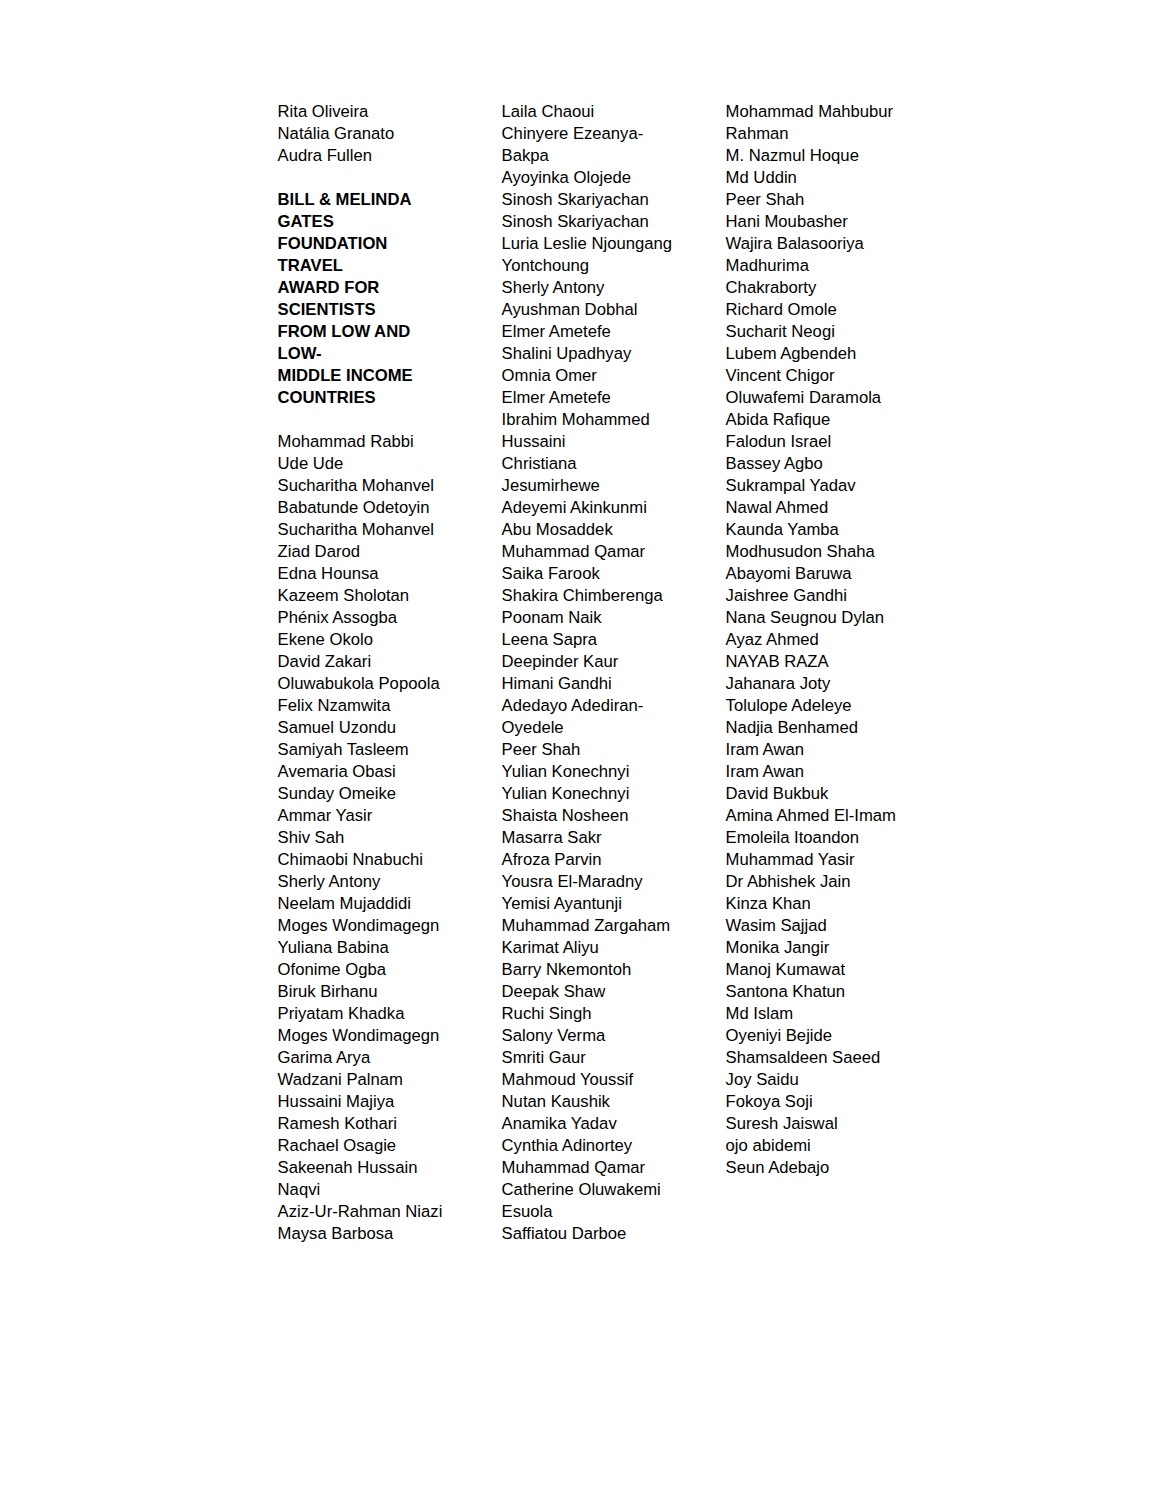Rita Oliveira
Natália Granato
Audra Fullen
Bill & Melinda Gates
Foundation Travel
Award for Scientists
from Low and Low-
Middle Income
Countries
Mohammad Rabbi
Ude Ude
Sucharitha Mohanvel
Babatunde Odetoyin
Sucharitha Mohanvel
Ziad Darod
Edna Hounsa
Kazeem Sholotan
Phénix Assogba
Ekene Okolo
David Zakari
Oluwabukola Popoola
Felix Nzamwita
Samuel Uzondu
Samiyah Tasleem
Avemaria Obasi
Sunday Omeike
Ammar Yasir
Shiv Sah
Chimaobi Nnabuchi
Sherly Antony
Neelam Mujaddidi
Moges Wondimagegn
Yuliana Babina
Ofonime Ogba
Biruk Birhanu
Priyatam Khadka
Moges Wondimagegn
Garima Arya
Wadzani Palnam
Hussaini Majiya
Ramesh Kothari
Rachael Osagie
Sakeenah Hussain Naqvi
Aziz-Ur-Rahman Niazi
Maysa Barbosa
Laila Chaoui
Chinyere Ezeanya-Bakpa
Ayoyinka Olojede
Sinosh Skariyachan
Sinosh Skariyachan
Luria Leslie Njoungang
Yontchoung
Sherly Antony
Ayushman Dobhal
Elmer Ametefe
Shalini Upadhyay
Omnia Omer
Elmer Ametefe
Ibrahim Mohammed
Hussaini
Christiana Jesumirhewe
Adeyemi Akinkunmi
Abu Mosaddek
Muhammad Qamar
Saika Farook
Shakira Chimberenga
Poonam Naik
Leena Sapra
Deepinder Kaur
Himani Gandhi
Adedayo Adediran-Oyedele
Peer Shah
Yulian Konechnyi
Yulian Konechnyi
Shaista Nosheen
Masarra Sakr
Afroza Parvin
Yousra El-Maradny
Yemisi Ayantunji
Muhammad Zargaham
Karimat Aliyu
Barry Nkemontoh
Deepak Shaw
Ruchi Singh
Salony Verma
Smriti Gaur
Mahmoud Youssif
Nutan Kaushik
Anamika Yadav
Cynthia Adinortey
Muhammad Qamar
Catherine Oluwakemi Esuola
Saffiatou Darboe
Mohammad Mahbubur
Rahman
M. Nazmul Hoque
Md Uddin
Peer Shah
Hani Moubasher
Wajira Balasooriya
Madhurima Chakraborty
Richard Omole
Sucharit Neogi
Lubem Agbendeh
Vincent Chigor
Oluwafemi Daramola
Abida Rafique
Falodun Israel
Bassey Agbo
Sukrampal Yadav
Nawal Ahmed
Kaunda Yamba
Modhusudon Shaha
Abayomi Baruwa
Jaishree Gandhi
Nana Seugnou Dylan
Ayaz Ahmed
NAYAB RAZA
Jahanara Joty
Tolulope Adeleye
Nadjia Benhamed
Iram Awan
Iram Awan
David Bukbuk
Amina Ahmed El-Imam
Emoleila Itoandon
Muhammad Yasir
Dr Abhishek Jain
Kinza Khan
Wasim Sajjad
Monika Jangir
Manoj Kumawat
Santona Khatun
Md Islam
Oyeniyi Bejide
Shamsaldeen Saeed
Joy Saidu
Fokoya Soji
Suresh Jaiswal
ojo abidemi
Seun Adebajo